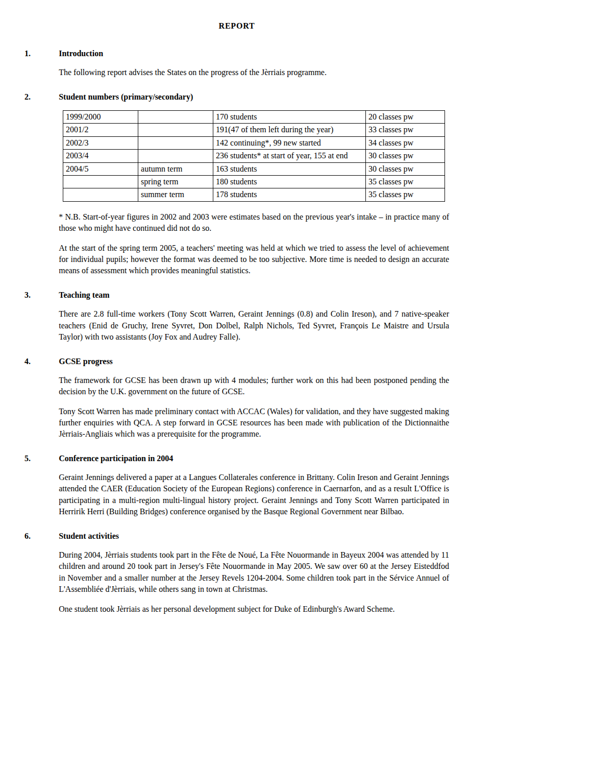REPORT
1. Introduction
The following report advises the States on the progress of the Jèrriais programme.
2. Student numbers (primary/secondary)
| 1999/2000 | | 170 students | 20 classes pw |
| 2001/2 | | 191(47 of them left during the year) | 33 classes pw |
| 2002/3 | | 142 continuing*, 99 new started | 34 classes pw |
| 2003/4 | | 236 students* at start of year, 155 at end | 30 classes pw |
| 2004/5 | autumn term | 163 students | 30 classes pw |
| | spring term | 180 students | 35 classes pw |
| | summer term | 178 students | 35 classes pw |
* N.B. Start-of-year figures in 2002 and 2003 were estimates based on the previous year's intake – in practice many of those who might have continued did not do so.
At the start of the spring term 2005, a teachers' meeting was held at which we tried to assess the level of achievement for individual pupils; however the format was deemed to be too subjective. More time is needed to design an accurate means of assessment which provides meaningful statistics.
3. Teaching team
There are 2.8 full-time workers (Tony Scott Warren, Geraint Jennings (0.8) and Colin Ireson), and 7 native-speaker teachers (Enid de Gruchy, Irene Syvret, Don Dolbel, Ralph Nichols, Ted Syvret, François Le Maistre and Ursula Taylor) with two assistants (Joy Fox and Audrey Falle).
4. GCSE progress
The framework for GCSE has been drawn up with 4 modules; further work on this had been postponed pending the decision by the U.K. government on the future of GCSE.
Tony Scott Warren has made preliminary contact with ACCAC (Wales) for validation, and they have suggested making further enquiries with QCA. A step forward in GCSE resources has been made with publication of the Dictionnaithe Jèrriais-Angliais which was a prerequisite for the programme.
5. Conference participation in 2004
Geraint Jennings delivered a paper at a Langues Collaterales conference in Brittany. Colin Ireson and Geraint Jennings attended the CAER (Education Society of the European Regions) conference in Caernarfon, and as a result L'Office is participating in a multi-region multi-lingual history project. Geraint Jennings and Tony Scott Warren participated in Herririk Herri (Building Bridges) conference organised by the Basque Regional Government near Bilbao.
6. Student activities
During 2004, Jèrriais students took part in the Fête de Noué, La Fête Nouormande in Bayeux 2004 was attended by 11 children and around 20 took part in Jersey's Fête Nouormande in May 2005. We saw over 60 at the Jersey Eisteddfod in November and a smaller number at the Jersey Revels 1204-2004. Some children took part in the Sérvice Annuel of L'Assembliée d'Jèrriais, while others sang in town at Christmas.
One student took Jèrriais as her personal development subject for Duke of Edinburgh's Award Scheme.